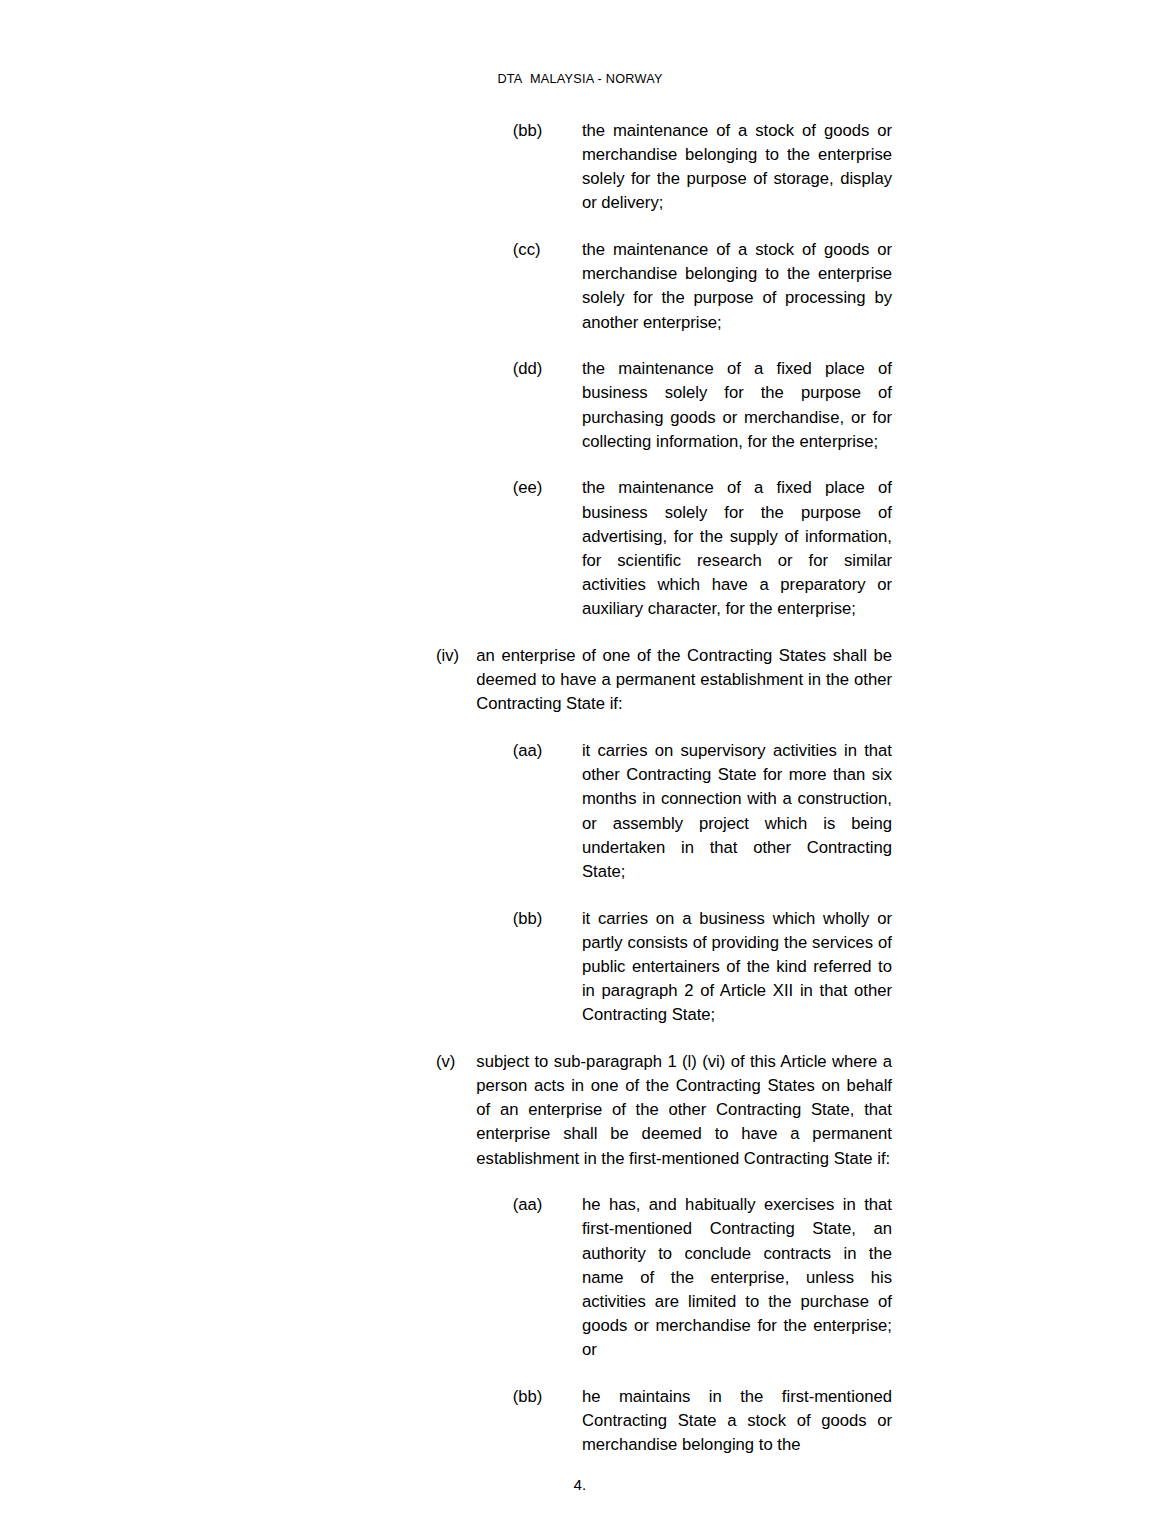DTA MALAYSIA - NORWAY
(bb)
the maintenance of a stock of goods or merchandise belonging to the enterprise solely for the purpose of storage, display or delivery;
(cc)
the maintenance of a stock of goods or merchandise belonging to the enterprise solely for the purpose of processing by another enterprise;
(dd)
the maintenance of a fixed place of business solely for the purpose of purchasing goods or merchandise, or for collecting information, for the enterprise;
(ee)
the maintenance of a fixed place of business solely for the purpose of advertising, for the supply of information, for scientific research or for similar activities which have a preparatory or auxiliary character, for the enterprise;
(iv)
an enterprise of one of the Contracting States shall be deemed to have a permanent establishment in the other Contracting State if:
(aa)
it carries on supervisory activities in that other Contracting State for more than six months in connection with a construction, or assembly project which is being undertaken in that other Contracting State;
(bb)
it carries on a business which wholly or partly consists of providing the services of public entertainers of the kind referred to in paragraph 2 of Article XII in that other Contracting State;
(v)
subject to sub-paragraph 1 (l) (vi) of this Article where a person acts in one of the Contracting States on behalf of an enterprise of the other Contracting State, that enterprise shall be deemed to have a permanent establishment in the first-mentioned Contracting State if:
(aa)
he has, and habitually exercises in that first-mentioned Contracting State, an authority to conclude contracts in the name of the enterprise, unless his activities are limited to the purchase of goods or merchandise for the enterprise; or
(bb)
he maintains in the first-mentioned Contracting State a stock of goods or merchandise belonging to the
4.